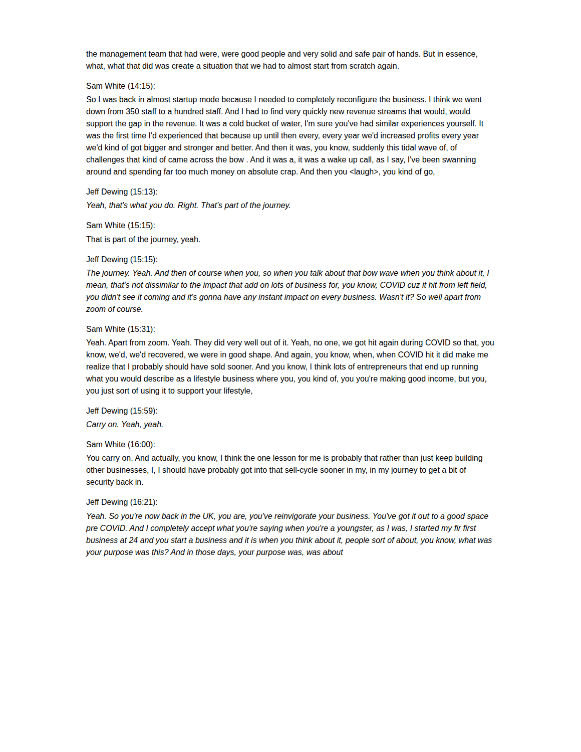the management team that had were, were good people and very solid and safe pair of hands. But in essence, what, what that did was create a situation that we had to almost start from scratch again.
Sam White (14:15):
So I was back in almost startup mode because I needed to completely reconfigure the business. I think we went down from 350 staff to a hundred staff. And I had to find very quickly new revenue streams that would, would support the gap in the revenue. It was a cold bucket of water, I'm sure you've had similar experiences yourself. It was the first time I'd experienced that because up until then every, every year we'd increased profits every year we'd kind of got bigger and stronger and better. And then it was, you know, suddenly this tidal wave of, of challenges that kind of came across the bow . And it was a, it was a wake up call, as I say, I've been swanning around and spending far too much money on absolute crap. And then you <laugh>, you kind of go,
Jeff Dewing (15:13):
Yeah, that's what you do. Right. That's part of the journey.
Sam White (15:15):
That is part of the journey, yeah.
Jeff Dewing (15:15):
The journey. Yeah. And then of course when you, so when you talk about that bow wave when you think about it, I mean, that's not dissimilar to the impact that add on lots of business for, you know, COVID cuz it hit from left field, you didn't see it coming and it's gonna have any instant impact on every business. Wasn't it? So well apart from zoom of course.
Sam White (15:31):
Yeah. Apart from zoom. Yeah. They did very well out of it. Yeah, no one, we got hit again during COVID so that, you know, we'd, we'd recovered, we were in good shape. And again, you know, when, when COVID hit it did make me realize that I probably should have sold sooner. And you know, I think lots of entrepreneurs that end up running what you would describe as a lifestyle business where you, you kind of, you you're making good income, but you, you just sort of using it to support your lifestyle,
Jeff Dewing (15:59):
Carry on. Yeah, yeah.
Sam White (16:00):
You carry on. And actually, you know, I think the one lesson for me is probably that rather than just keep building other businesses, I, I should have probably got into that sell-cycle sooner in my, in my journey to get a bit of security back in.
Jeff Dewing (16:21):
Yeah. So you're now back in the UK, you are, you've reinvigorate your business. You've got it out to a good space pre COVID. And I completely accept what you're saying when you're a youngster, as I was, I started my fir first business at 24 and you start a business and it is when you think about it, people sort of about, you know, what was your purpose was this? And in those days, your purpose was, was about